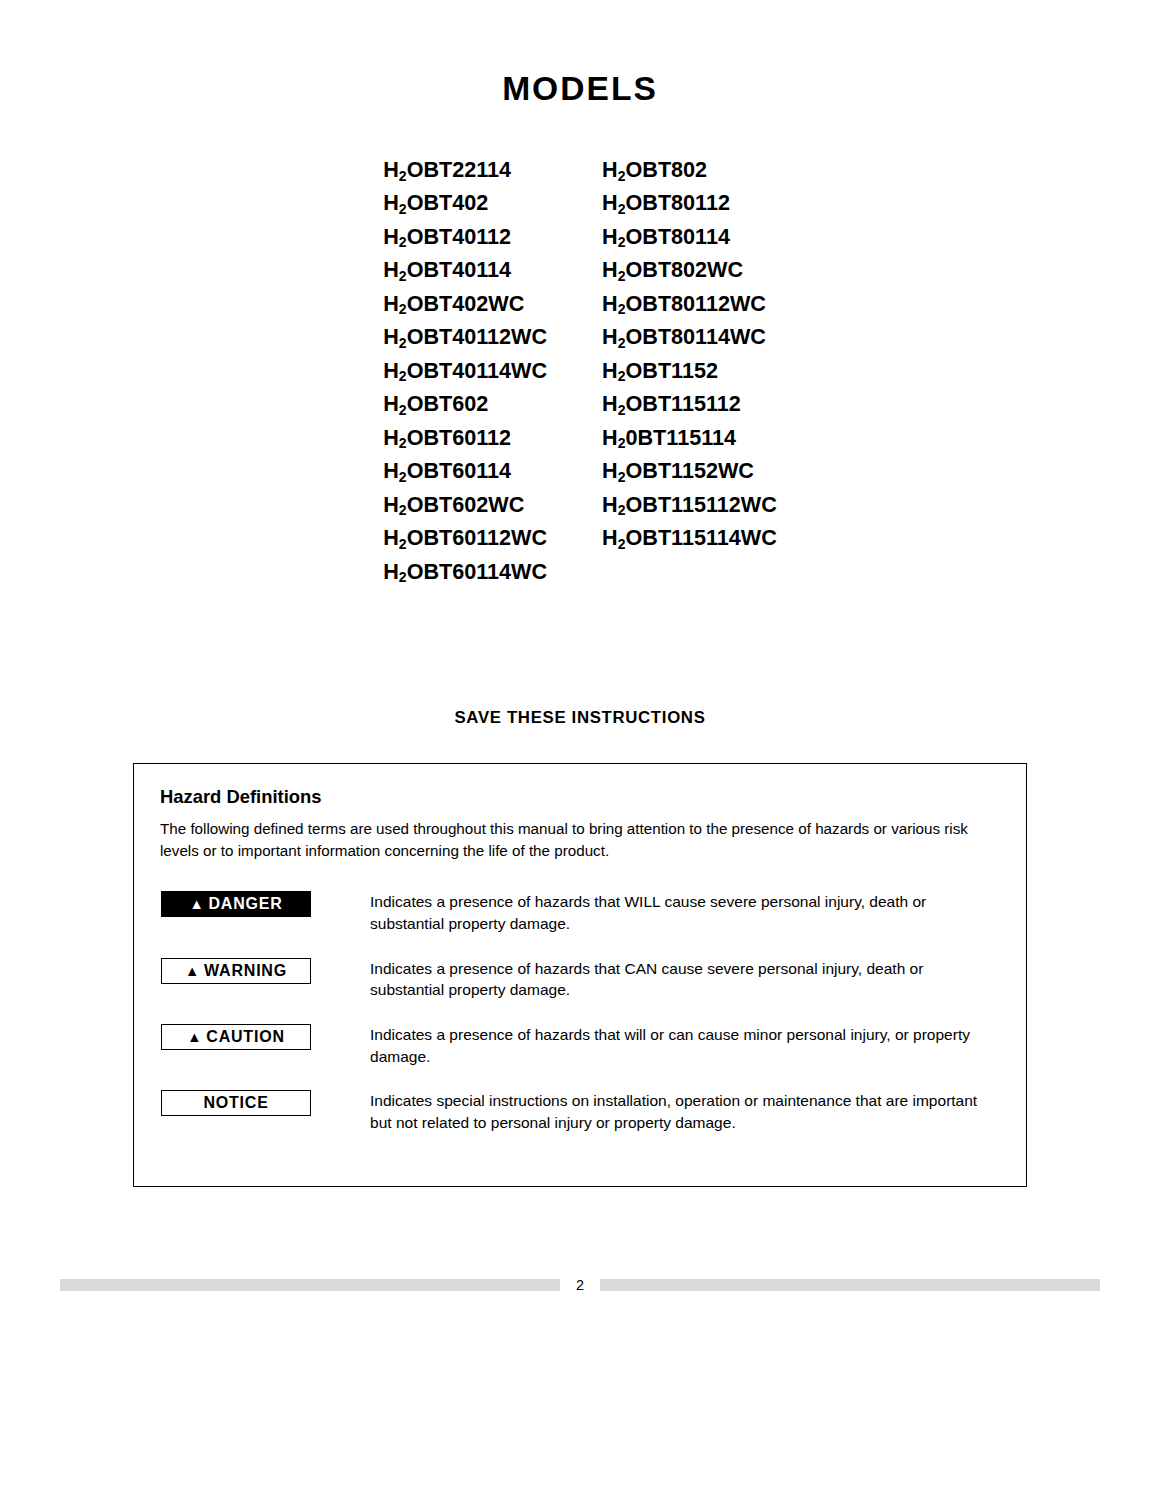MODELS
| H 2 OBT22114 | H 2 OBT802 |
| H 2 OBT402 | H 2 OBT80112 |
| H 2 OBT40112 | H 2 OBT80114 |
| H 2 OBT40114 | H 2 OBT802WC |
| H 2 OBT402WC | H 2 OBT80112WC |
| H 2 OBT40112WC | H 2 OBT80114WC |
| H 2 OBT40114WC | H 2 OBT1152 |
| H 2 OBT602 | H 2 OBT115112 |
| H 2 OBT60112 | H 2 0BT115114 |
| H 2 OBT60114 | H 2 OBT1152WC |
| H 2 OBT602WC | H 2 OBT115112WC |
| H 2 OBT60112WC | H 2 OBT115114WC |
| H 2 OBT60114WC | |
SAVE THESE INSTRUCTIONS
Hazard Definitions
The following defined terms are used throughout this manual to bring attention to the presence of hazards or various risk levels or to important information concerning the life of the product.
| ▲ DANGER | Indicates a presence of hazards that WILL cause severe personal injury, death or substantial property damage. |
| ▲ WARNING | Indicates a presence of hazards that CAN cause severe personal injury, death or substantial property damage. |
| ▲ CAUTION | Indicates a presence of hazards that will or can cause minor personal injury, or property damage. |
| NOTICE | Indicates special instructions on installation, operation or maintenance that are important but not related to personal injury or property damage. |
2